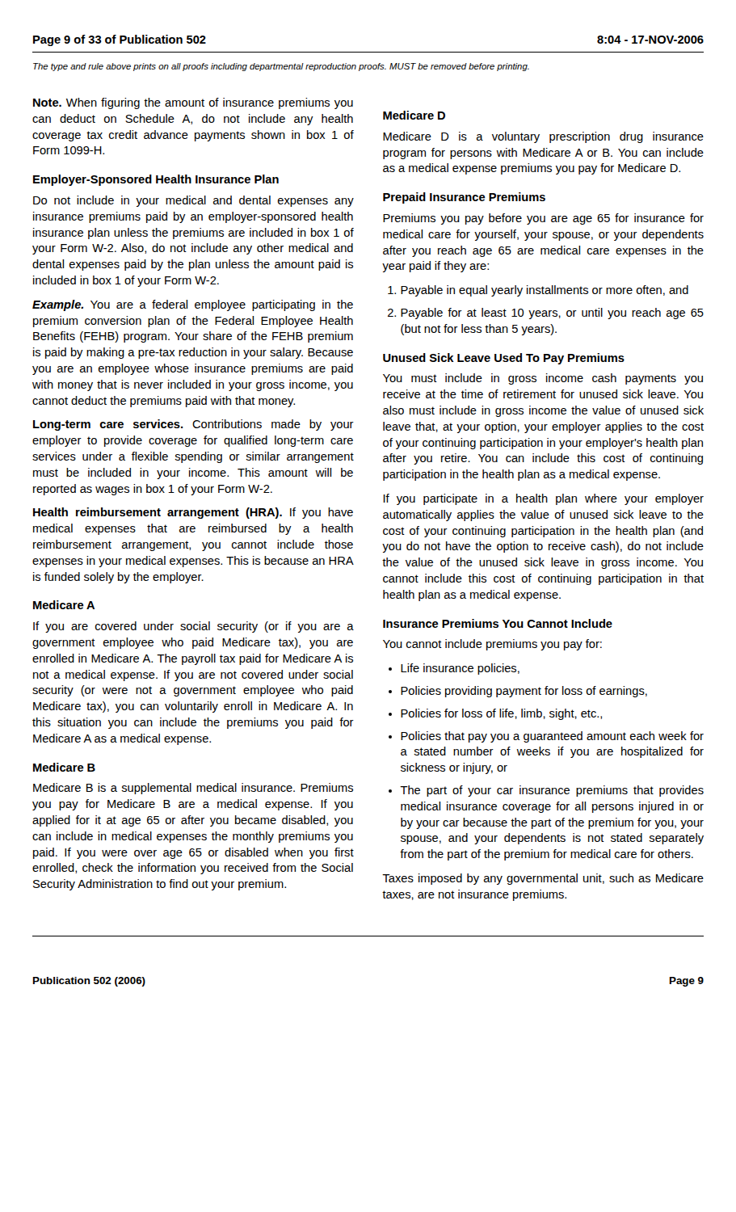Page 9 of 33 of Publication 502 8:04 - 17-NOV-2006
The type and rule above prints on all proofs including departmental reproduction proofs. MUST be removed before printing.
Note. When figuring the amount of insurance premiums you can deduct on Schedule A, do not include any health coverage tax credit advance payments shown in box 1 of Form 1099-H.
Employer-Sponsored Health Insurance Plan
Do not include in your medical and dental expenses any insurance premiums paid by an employer-sponsored health insurance plan unless the premiums are included in box 1 of your Form W-2. Also, do not include any other medical and dental expenses paid by the plan unless the amount paid is included in box 1 of your Form W-2.
Example. You are a federal employee participating in the premium conversion plan of the Federal Employee Health Benefits (FEHB) program. Your share of the FEHB premium is paid by making a pre-tax reduction in your salary. Because you are an employee whose insurance premiums are paid with money that is never included in your gross income, you cannot deduct the premiums paid with that money.
Long-term care services. Contributions made by your employer to provide coverage for qualified long-term care services under a flexible spending or similar arrangement must be included in your income. This amount will be reported as wages in box 1 of your Form W-2.
Health reimbursement arrangement (HRA). If you have medical expenses that are reimbursed by a health reimbursement arrangement, you cannot include those expenses in your medical expenses. This is because an HRA is funded solely by the employer.
Medicare A
If you are covered under social security (or if you are a government employee who paid Medicare tax), you are enrolled in Medicare A. The payroll tax paid for Medicare A is not a medical expense. If you are not covered under social security (or were not a government employee who paid Medicare tax), you can voluntarily enroll in Medicare A. In this situation you can include the premiums you paid for Medicare A as a medical expense.
Medicare B
Medicare B is a supplemental medical insurance. Premiums you pay for Medicare B are a medical expense. If you applied for it at age 65 or after you became disabled, you can include in medical expenses the monthly premiums you paid. If you were over age 65 or disabled when you first enrolled, check the information you received from the Social Security Administration to find out your premium.
Medicare D
Medicare D is a voluntary prescription drug insurance program for persons with Medicare A or B. You can include as a medical expense premiums you pay for Medicare D.
Prepaid Insurance Premiums
Premiums you pay before you are age 65 for insurance for medical care for yourself, your spouse, or your dependents after you reach age 65 are medical care expenses in the year paid if they are:
Payable in equal yearly installments or more often, and
Payable for at least 10 years, or until you reach age 65 (but not for less than 5 years).
Unused Sick Leave Used To Pay Premiums
You must include in gross income cash payments you receive at the time of retirement for unused sick leave. You also must include in gross income the value of unused sick leave that, at your option, your employer applies to the cost of your continuing participation in your employer's health plan after you retire. You can include this cost of continuing participation in the health plan as a medical expense.
If you participate in a health plan where your employer automatically applies the value of unused sick leave to the cost of your continuing participation in the health plan (and you do not have the option to receive cash), do not include the value of the unused sick leave in gross income. You cannot include this cost of continuing participation in that health plan as a medical expense.
Insurance Premiums You Cannot Include
You cannot include premiums you pay for:
Life insurance policies,
Policies providing payment for loss of earnings,
Policies for loss of life, limb, sight, etc.,
Policies that pay you a guaranteed amount each week for a stated number of weeks if you are hospitalized for sickness or injury, or
The part of your car insurance premiums that provides medical insurance coverage for all persons injured in or by your car because the part of the premium for you, your spouse, and your dependents is not stated separately from the part of the premium for medical care for others.
Taxes imposed by any governmental unit, such as Medicare taxes, are not insurance premiums.
Publication 502 (2006) Page 9